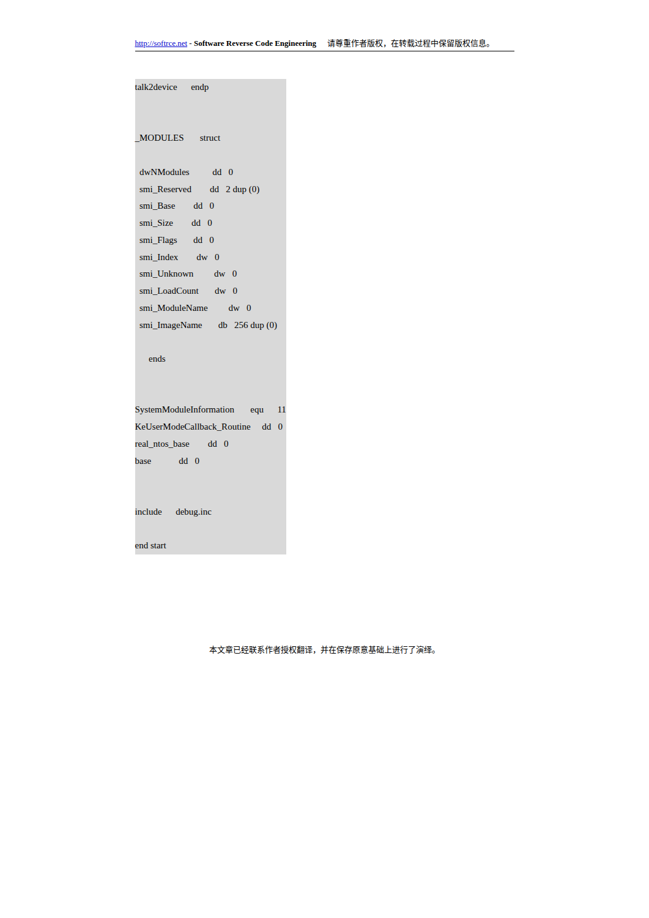http://softrce.net - Software Reverse Code Engineering 请尊重作者版权，在转载过程中保留版权信息。
talk2device      endp


_MODULES       struct

  dwNModules          dd   0
  smi_Reserved        dd   2 dup (0)
  smi_Base        dd   0
  smi_Size        dd   0
  smi_Flags       dd   0
  smi_Index        dw   0
  smi_Unknown         dw   0
  smi_LoadCount       dw   0
  smi_ModuleName         dw   0
  smi_ImageName       db   256 dup (0)

      ends


SystemModuleInformation       equ      11
KeUserModeCallback_Routine     dd   0
real_ntos_base        dd   0
base            dd   0


include      debug.inc

end start
本文章已经联系作者授权翻译，并在保存原意基础上进行了演绎。